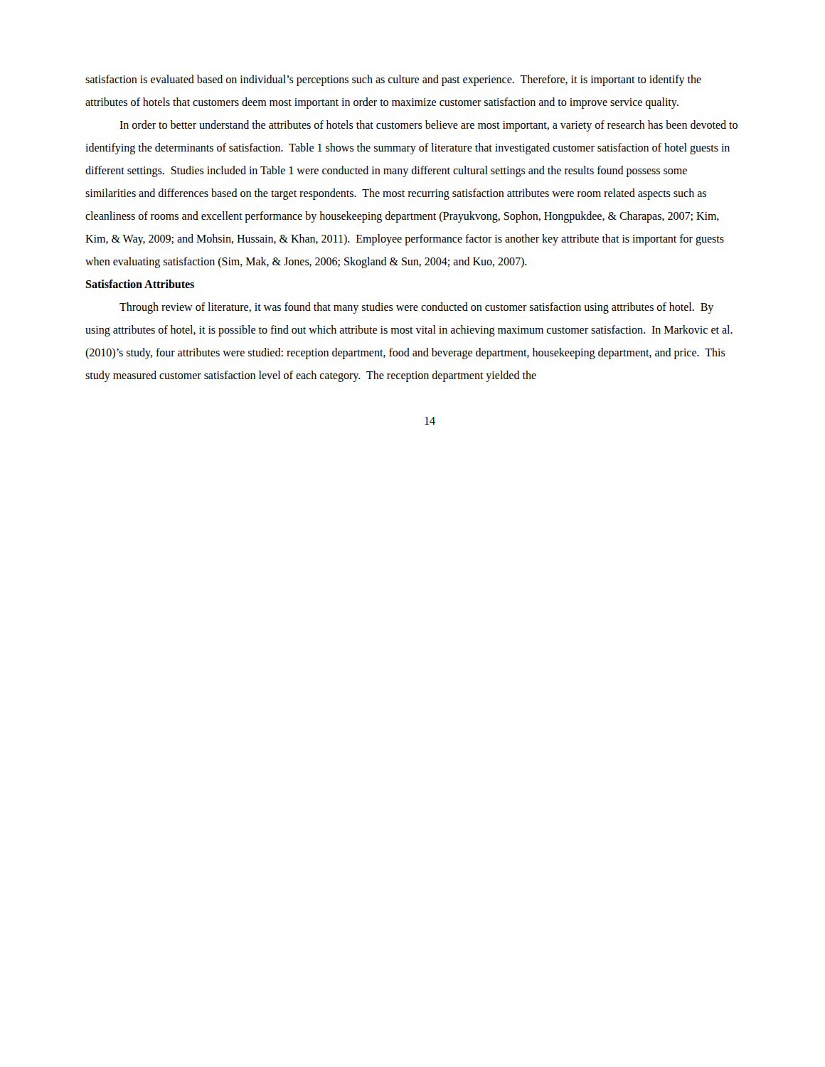satisfaction is evaluated based on individual’s perceptions such as culture and past experience. Therefore, it is important to identify the attributes of hotels that customers deem most important in order to maximize customer satisfaction and to improve service quality.
In order to better understand the attributes of hotels that customers believe are most important, a variety of research has been devoted to identifying the determinants of satisfaction. Table 1 shows the summary of literature that investigated customer satisfaction of hotel guests in different settings. Studies included in Table 1 were conducted in many different cultural settings and the results found possess some similarities and differences based on the target respondents. The most recurring satisfaction attributes were room related aspects such as cleanliness of rooms and excellent performance by housekeeping department (Prayukvong, Sophon, Hongpukdee, & Charapas, 2007; Kim, Kim, & Way, 2009; and Mohsin, Hussain, & Khan, 2011). Employee performance factor is another key attribute that is important for guests when evaluating satisfaction (Sim, Mak, & Jones, 2006; Skogland & Sun, 2004; and Kuo, 2007).
Satisfaction Attributes
Through review of literature, it was found that many studies were conducted on customer satisfaction using attributes of hotel. By using attributes of hotel, it is possible to find out which attribute is most vital in achieving maximum customer satisfaction. In Markovic et al. (2010)’s study, four attributes were studied: reception department, food and beverage department, housekeeping department, and price. This study measured customer satisfaction level of each category. The reception department yielded the
14